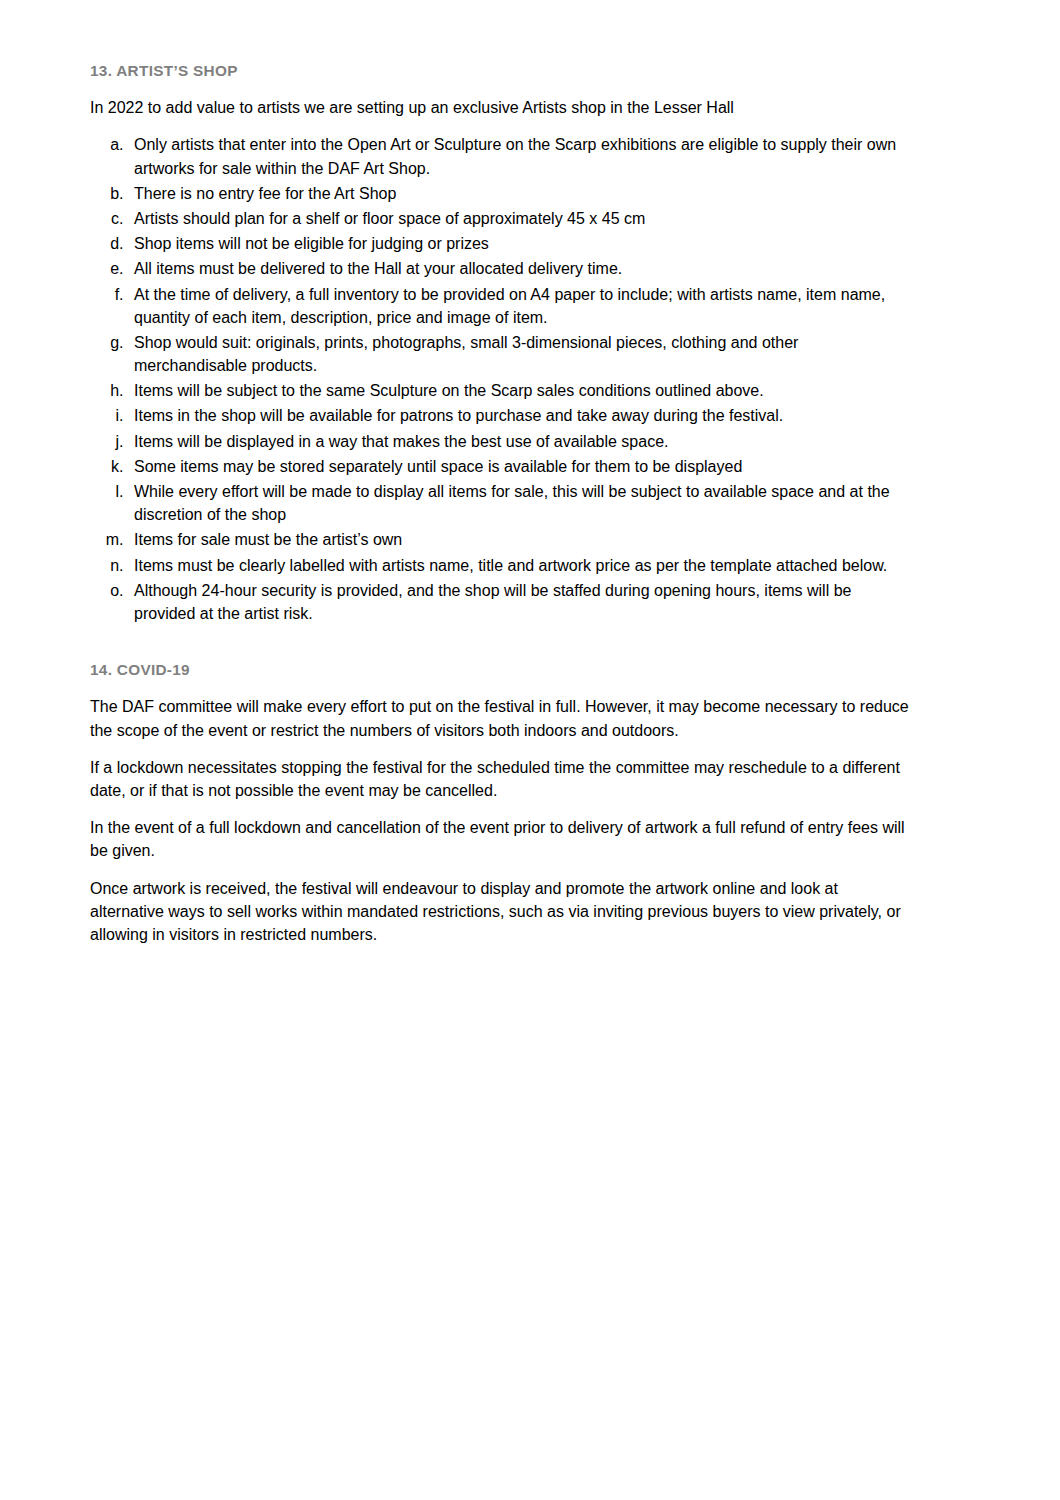13. ARTIST’S SHOP
In 2022 to add value to artists we are setting up an exclusive Artists shop in the Lesser Hall
Only artists that enter into the Open Art or Sculpture on the Scarp exhibitions are eligible to supply their own artworks for sale within the DAF Art Shop.
There is no entry fee for the Art Shop
Artists should plan for a shelf or floor space of approximately 45 x 45 cm
Shop items will not be eligible for judging or prizes
All items must be delivered to the Hall at your allocated delivery time.
At the time of delivery, a full inventory to be provided on A4 paper to include; with artists name, item name, quantity of each item, description, price and image of item.
Shop would suit: originals, prints, photographs, small 3-dimensional pieces, clothing and other merchandisable products.
Items will be subject to the same Sculpture on the Scarp sales conditions outlined above.
Items in the shop will be available for patrons to purchase and take away during the festival.
Items will be displayed in a way that makes the best use of available space.
Some items may be stored separately until space is available for them to be displayed
While every effort will be made to display all items for sale, this will be subject to available space and at the discretion of the shop
Items for sale must be the artist’s own
Items must be clearly labelled with artists name, title and artwork price as per the template attached below.
Although 24-hour security is provided, and the shop will be staffed during opening hours, items will be provided at the artist risk.
14. COVID-19
The DAF committee will make every effort to put on the festival in full. However, it may become necessary to reduce the scope of the event or restrict the numbers of visitors both indoors and outdoors.
If a lockdown necessitates stopping the festival for the scheduled time the committee may reschedule to a different date, or if that is not possible the event may be cancelled.
In the event of a full lockdown and cancellation of the event prior to delivery of artwork a full refund of entry fees will be given.
Once artwork is received, the festival will endeavour to display and promote the artwork online and look at alternative ways to sell works within mandated restrictions, such as via inviting previous buyers to view privately, or allowing in visitors in restricted numbers.